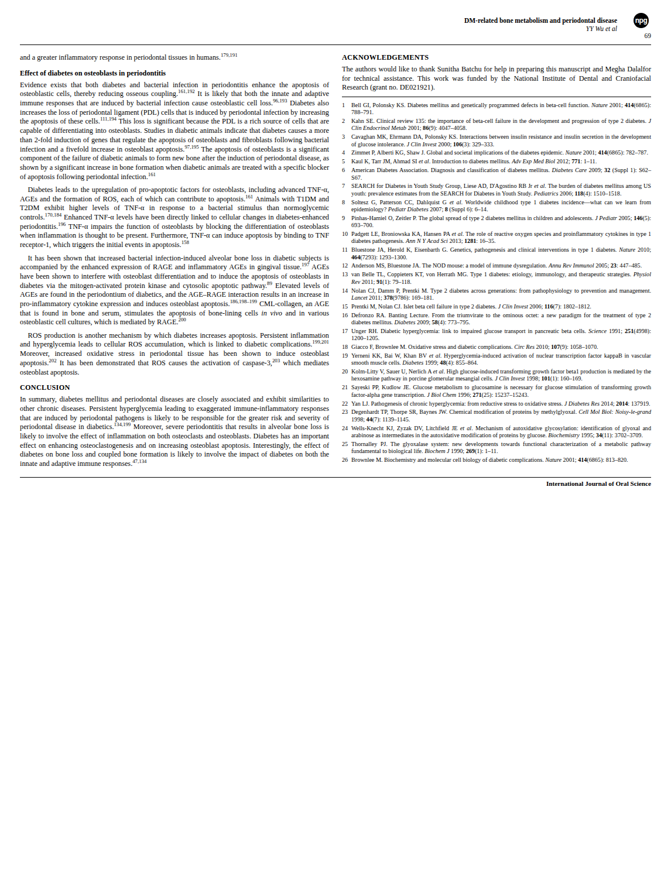npg
DM-related bone metabolism and periodontal disease
YY Wu et al
69
and a greater inflammatory response in periodontal tissues in humans.179,191
Effect of diabetes on osteoblasts in periodontitis
Evidence exists that both diabetes and bacterial infection in periodontitis enhance the apoptosis of osteoblastic cells, thereby reducing osseous coupling.161,192 It is likely that both the innate and adaptive immune responses that are induced by bacterial infection cause osteoblastic cell loss.96,193 Diabetes also increases the loss of periodontal ligament (PDL) cells that is induced by periodontal infection by increasing the apoptosis of these cells.111,194 This loss is significant because the PDL is a rich source of cells that are capable of differentiating into osteoblasts. Studies in diabetic animals indicate that diabetes causes a more than 2-fold induction of genes that regulate the apoptosis of osteoblasts and fibroblasts following bacterial infection and a fivefold increase in osteoblast apoptosis.97,195 The apoptosis of osteoblasts is a significant component of the failure of diabetic animals to form new bone after the induction of periodontal disease, as shown by a significant increase in bone formation when diabetic animals are treated with a specific blocker of apoptosis following periodontal infection.161
Diabetes leads to the upregulation of pro-apoptotic factors for osteoblasts, including advanced TNF-α, AGEs and the formation of ROS, each of which can contribute to apoptosis.161 Animals with T1DM and T2DM exhibit higher levels of TNF-α in response to a bacterial stimulus than normoglycemic controls.170,184 Enhanced TNF-α levels have been directly linked to cellular changes in diabetes-enhanced periodontitis.196 TNF-α impairs the function of osteoblasts by blocking the differentiation of osteoblasts when inflammation is thought to be present. Furthermore, TNF-α can induce apoptosis by binding to TNF receptor-1, which triggers the initial events in apoptosis.158
It has been shown that increased bacterial infection-induced alveolar bone loss in diabetic subjects is accompanied by the enhanced expression of RAGE and inflammatory AGEs in gingival tissue.197 AGEs have been shown to interfere with osteoblast differentiation and to induce the apoptosis of osteoblasts in diabetes via the mitogen-activated protein kinase and cytosolic apoptotic pathway.89 Elevated levels of AGEs are found in the periodontium of diabetics, and the AGE–RAGE interaction results in an increase in pro-inflammatory cytokine expression and induces osteoblast apoptosis.186,198–199 CML-collagen, an AGE that is found in bone and serum, stimulates the apoptosis of bone-lining cells in vivo and in various osteoblastic cell cultures, which is mediated by RAGE.200
ROS production is another mechanism by which diabetes increases apoptosis. Persistent inflammation and hyperglycemia leads to cellular ROS accumulation, which is linked to diabetic complications.199,201 Moreover, increased oxidative stress in periodontal tissue has been shown to induce osteoblast apoptosis.202 It has been demonstrated that ROS causes the activation of caspase-3,203 which mediates osteoblast apoptosis.
Conclusion
In summary, diabetes mellitus and periodontal diseases are closely associated and exhibit similarities to other chronic diseases. Persistent hyperglycemia leading to exaggerated immune-inflammatory responses that are induced by periodontal pathogens is likely to be responsible for the greater risk and severity of periodontal disease in diabetics.134,199 Moreover, severe periodontitis that results in alveolar bone loss is likely to involve the effect of inflammation on both osteoclasts and osteoblasts. Diabetes has an important effect on enhancing osteoclastogenesis and on increasing osteoblast apoptosis. Interestingly, the effect of diabetes on bone loss and coupled bone formation is likely to involve the impact of diabetes on both the innate and adaptive immune responses.47,134
Acknowledgements
The authors would like to thank Sunitha Batchu for help in preparing this manuscript and Megha Dalalfor for technical assistance. This work was funded by the National Institute of Dental and Craniofacial Research (grant no. DE021921).
Bell GI, Polonsky KS. Diabetes mellitus and genetically programmed defects in beta-cell function. Nature 2001; 414(6865): 788–791.
Kahn SE. Clinical review 135: the importance of beta-cell failure in the development and progression of type 2 diabetes. J Clin Endocrinol Metab 2001; 86(9): 4047–4058.
Cavaghan MK, Ehrmann DA, Polonsky KS. Interactions between insulin resistance and insulin secretion in the development of glucose intolerance. J Clin Invest 2000; 106(3): 329–333.
Zimmet P, Alberti KG, Shaw J. Global and societal implications of the diabetes epidemic. Nature 2001; 414(6865): 782–787.
Kaul K, Tarr JM, Ahmad SI et al. Introduction to diabetes mellitus. Adv Exp Med Biol 2012; 771: 1–11.
American Diabetes Association. Diagnosis and classification of diabetes mellitus. Diabetes Care 2009; 32 (Suppl 1): S62–S67.
SEARCH for Diabetes in Youth Study Group, Liese AD, D'Agostino RB Jr et al. The burden of diabetes mellitus among US youth: prevalence estimates from the SEARCH for Diabetes in Youth Study. Pediatrics 2006; 118(4): 1510–1518.
Soltesz G, Patterson CC, Dahlquist G et al. Worldwide childhood type 1 diabetes incidence—what can we learn from epidemiology? Pediatr Diabetes 2007; 8 (Suppl 6): 6–14.
Pinhas-Hamiel O, Zeitler P. The global spread of type 2 diabetes mellitus in children and adolescents. J Pediatr 2005; 146(5): 693–700.
Padgett LE, Broniowska KA, Hansen PA et al. The role of reactive oxygen species and proinflammatory cytokines in type 1 diabetes pathogenesis. Ann N Y Acad Sci 2013; 1281: 16–35.
Bluestone JA, Herold K, Eisenbarth G. Genetics, pathogenesis and clinical interventions in type 1 diabetes. Nature 2010; 464(7293): 1293–1300.
Anderson MS, Bluestone JA. The NOD mouse: a model of immune dysregulation. Annu Rev Immunol 2005; 23: 447–485.
van Belle TL, Coppieters KT, von Herrath MG. Type 1 diabetes: etiology, immunology, and therapeutic strategies. Physiol Rev 2011; 91(1): 79–118.
Nolan CJ, Damm P, Prentki M. Type 2 diabetes across generations: from pathophysiology to prevention and management. Lancet 2011; 378(9786): 169–181.
Prentki M, Nolan CJ. Islet beta cell failure in type 2 diabetes. J Clin Invest 2006; 116(7): 1802–1812.
Defronzo RA. Banting Lecture. From the triumvirate to the ominous octet: a new paradigm for the treatment of type 2 diabetes mellitus. Diabetes 2009; 58(4): 773–795.
Unger RH. Diabetic hyperglycemia: link to impaired glucose transport in pancreatic beta cells. Science 1991; 251(4998): 1200–1205.
Giacco F, Brownlee M. Oxidative stress and diabetic complications. Circ Res 2010; 107(9): 1058–1070.
Yerneni KK, Bai W, Khan BV et al. Hyperglycemia-induced activation of nuclear transcription factor kappaB in vascular smooth muscle cells. Diabetes 1999; 48(4): 855–864.
Kolm-Litty V, Sauer U, Nerlich A et al. High glucose-induced transforming growth factor beta1 production is mediated by the hexosamine pathway in porcine glomerular mesangial cells. J Clin Invest 1998; 101(1): 160–169.
Sayeski PP, Kudlow JE. Glucose metabolism to glucosamine is necessary for glucose stimulation of transforming growth factor-alpha gene transcription. J Biol Chem 1996; 271(25): 15237–15243.
Yan LJ. Pathogenesis of chronic hyperglycemia: from reductive stress to oxidative stress. J Diabetes Res 2014; 2014: 137919.
Degenhardt TP, Thorpe SR, Baynes JW. Chemical modification of proteins by methylglyoxal. Cell Mol Biol: Noisy-le-grand 1998; 44(7): 1139–1145.
Wells-Knecht KJ, Zyzak DV, Litchfield JE et al. Mechanism of autoxidative glycosylation: identification of glyoxal and arabinose as intermediates in the autoxidative modification of proteins by glucose. Biochemistry 1995; 34(11): 3702–3709.
Thornalley PJ. The glyoxalase system: new developments towards functional characterization of a metabolic pathway fundamental to biological life. Biochem J 1990; 269(1): 1–11.
Brownlee M. Biochemistry and molecular cell biology of diabetic complications. Nature 2001; 414(6865): 813–820.
International Journal of Oral Science